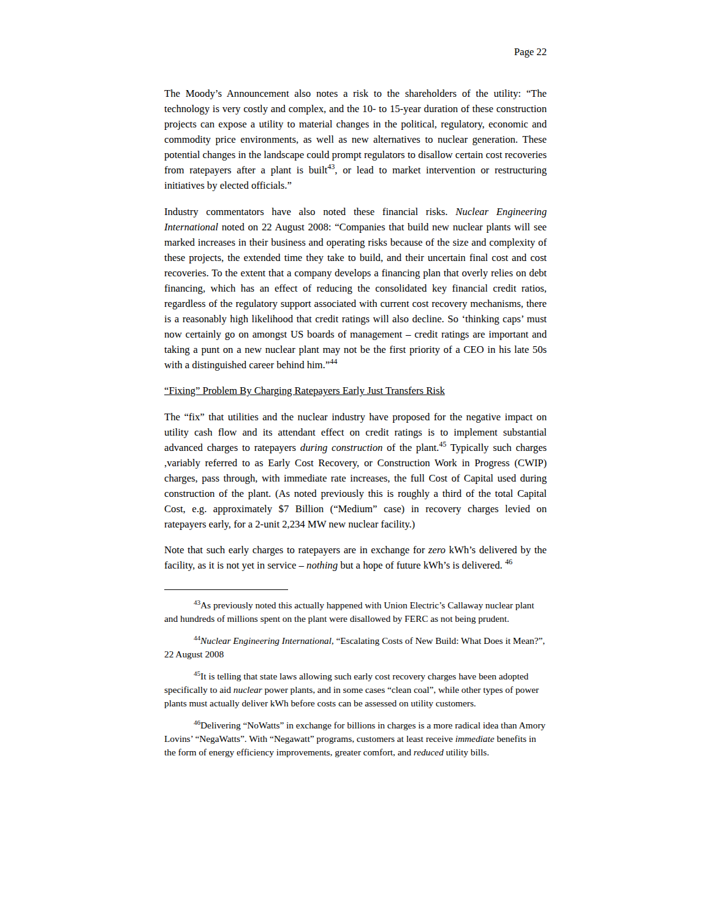Page 22
The Moody’s Announcement also notes a risk to the shareholders of the utility: “The technology is very costly and complex, and the 10- to 15-year duration of these construction projects can expose a utility to material changes in the political, regulatory, economic and commodity price environments, as well as new alternatives to nuclear generation. These potential changes in the landscape could prompt regulators to disallow certain cost recoveries from ratepayers after a plant is built43, or lead to market intervention or restructuring initiatives by elected officials.”
Industry commentators have also noted these financial risks. Nuclear Engineering International noted on 22 August 2008: “Companies that build new nuclear plants will see marked increases in their business and operating risks because of the size and complexity of these projects, the extended time they take to build, and their uncertain final cost and cost recoveries. To the extent that a company develops a financing plan that overly relies on debt financing, which has an effect of reducing the consolidated key financial credit ratios, regardless of the regulatory support associated with current cost recovery mechanisms, there is a reasonably high likelihood that credit ratings will also decline. So ‘thinking caps’ must now certainly go on amongst US boards of management – credit ratings are important and taking a punt on a new nuclear plant may not be the first priority of a CEO in his late 50s with a distinguished career behind him.”44
“Fixing” Problem By Charging Ratepayers Early Just Transfers Risk
The “fix” that utilities and the nuclear industry have proposed for the negative impact on utility cash flow and its attendant effect on credit ratings is to implement substantial advanced charges to ratepayers during construction of the plant.45 Typically such charges ,variably referred to as Early Cost Recovery, or Construction Work in Progress (CWIP) charges, pass through, with immediate rate increases, the full Cost of Capital used during construction of the plant. (As noted previously this is roughly a third of the total Capital Cost, e.g. approximately $7 Billion (“Medium” case) in recovery charges levied on ratepayers early, for a 2-unit 2,234 MW new nuclear facility.)
Note that such early charges to ratepayers are in exchange for zero kWh’s delivered by the facility, as it is not yet in service – nothing but a hope of future kWh’s is delivered. 46
43As previously noted this actually happened with Union Electric’s Callaway nuclear plant and hundreds of millions spent on the plant were disallowed by FERC as not being prudent.
44Nuclear Engineering International, “Escalating Costs of New Build: What Does it Mean?”, 22 August 2008
45It is telling that state laws allowing such early cost recovery charges have been adopted specifically to aid nuclear power plants, and in some cases “clean coal”, while other types of power plants must actually deliver kWh before costs can be assessed on utility customers.
46Delivering “NoWatts” in exchange for billions in charges is a more radical idea than Amory Lovins’ “NegaWatts”. With “Negawatt” programs, customers at least receive immediate benefits in the form of energy efficiency improvements, greater comfort, and reduced utility bills.